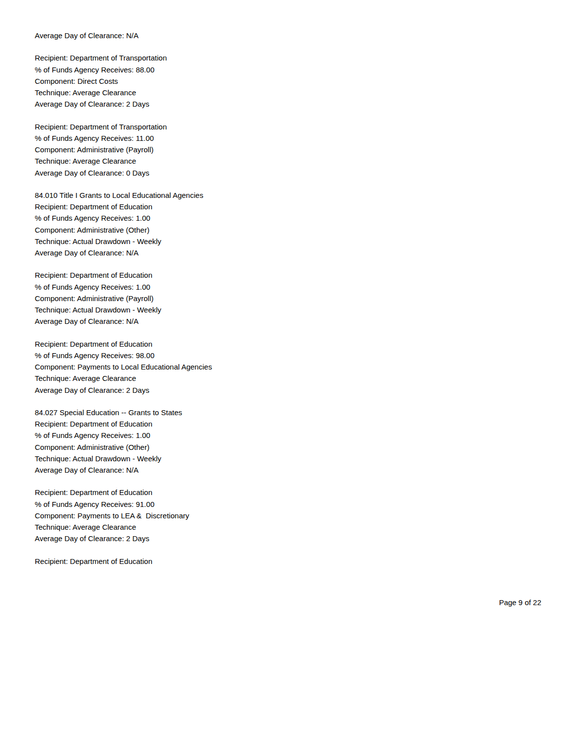Average Day of Clearance: N/A
Recipient: Department of Transportation
% of Funds Agency Receives: 88.00
Component: Direct Costs
Technique: Average Clearance
Average Day of Clearance: 2 Days
Recipient: Department of Transportation
% of Funds Agency Receives: 11.00
Component: Administrative (Payroll)
Technique: Average Clearance
Average Day of Clearance: 0 Days
84.010 Title I Grants to Local Educational Agencies
Recipient: Department of Education
% of Funds Agency Receives: 1.00
Component: Administrative (Other)
Technique: Actual Drawdown - Weekly
Average Day of Clearance: N/A
Recipient: Department of Education
% of Funds Agency Receives: 1.00
Component: Administrative (Payroll)
Technique: Actual Drawdown - Weekly
Average Day of Clearance: N/A
Recipient: Department of Education
% of Funds Agency Receives: 98.00
Component: Payments to Local Educational Agencies
Technique: Average Clearance
Average Day of Clearance: 2 Days
84.027 Special Education -- Grants to States
Recipient: Department of Education
% of Funds Agency Receives: 1.00
Component: Administrative (Other)
Technique: Actual Drawdown - Weekly
Average Day of Clearance: N/A
Recipient: Department of Education
% of Funds Agency Receives: 91.00
Component: Payments to LEA & Discretionary
Technique: Average Clearance
Average Day of Clearance: 2 Days
Recipient: Department of Education
Page 9 of 22